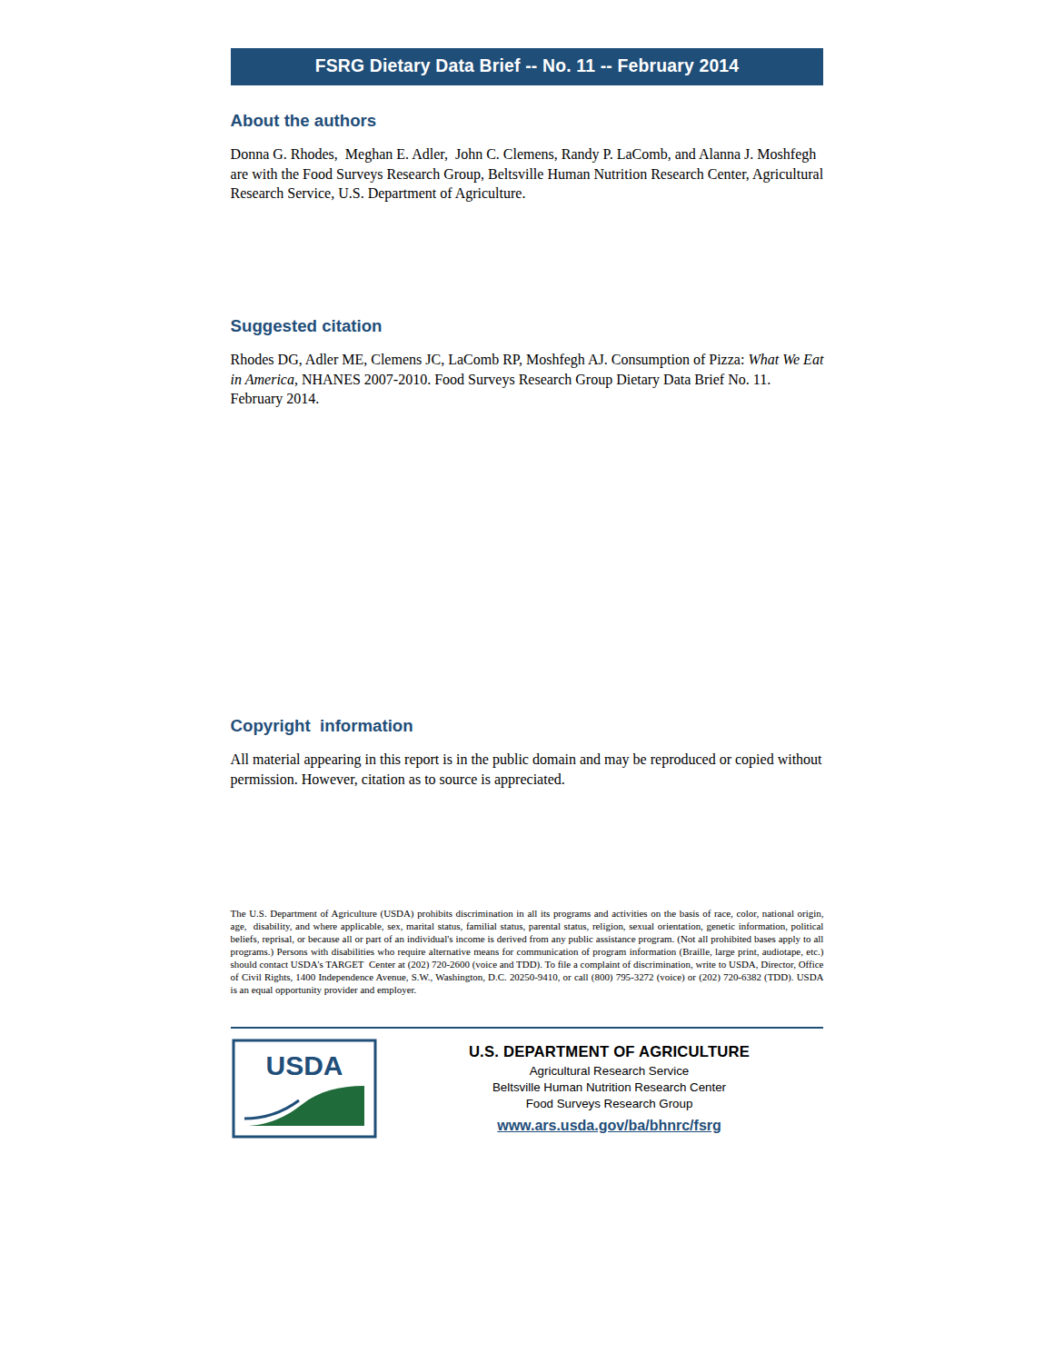FSRG Dietary Data Brief -- No. 11 -- February 2014
About the authors
Donna G. Rhodes, Meghan E. Adler, John C. Clemens, Randy P. LaComb, and Alanna J. Moshfegh are with the Food Surveys Research Group, Beltsville Human Nutrition Research Center, Agricultural Research Service, U.S. Department of Agriculture.
Suggested citation
Rhodes DG, Adler ME, Clemens JC, LaComb RP, Moshfegh AJ. Consumption of Pizza: What We Eat in America, NHANES 2007-2010. Food Surveys Research Group Dietary Data Brief No. 11. February 2014.
Copyright information
All material appearing in this report is in the public domain and may be reproduced or copied without permission. However, citation as to source is appreciated.
The U.S. Department of Agriculture (USDA) prohibits discrimination in all its programs and activities on the basis of race, color, national origin, age, disability, and where applicable, sex, marital status, familial status, parental status, religion, sexual orientation, genetic information, political beliefs, reprisal, or because all or part of an individual's income is derived from any public assistance program. (Not all prohibited bases apply to all programs.) Persons with disabilities who require alternative means for communication of program information (Braille, large print, audiotape, etc.) should contact USDA's TARGET Center at (202) 720-2600 (voice and TDD). To file a complaint of discrimination, write to USDA, Director, Office of Civil Rights, 1400 Independence Avenue, S.W., Washington, D.C. 20250-9410, or call (800) 795-3272 (voice) or (202) 720-6382 (TDD). USDA is an equal opportunity provider and employer.
| USDA | U.S. DEPARTMENT OF AGRICULTURE Agricultural Research Service Beltsville Human Nutrition Research Center Food Surveys Research Group www.ars.usda.gov/ba/bhnrc/fsrg |